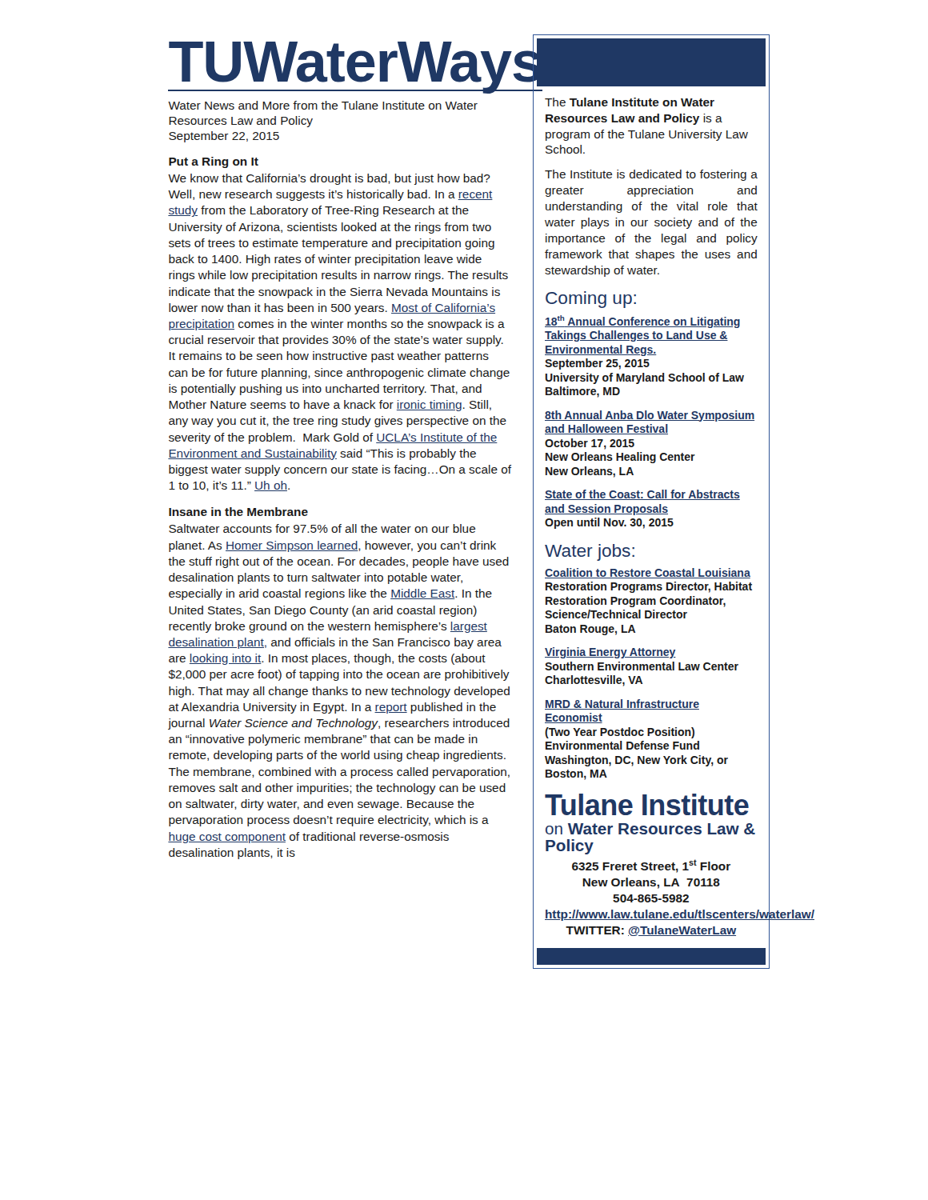TUWaterWays
Water News and More from the Tulane Institute on Water Resources Law and Policy
September 22, 2015
Put a Ring on It
We know that California’s drought is bad, but just how bad? Well, new research suggests it’s historically bad. In a recent study from the Laboratory of Tree-Ring Research at the University of Arizona, scientists looked at the rings from two sets of trees to estimate temperature and precipitation going back to 1400. High rates of winter precipitation leave wide rings while low precipitation results in narrow rings. The results indicate that the snowpack in the Sierra Nevada Mountains is lower now than it has been in 500 years. Most of California’s precipitation comes in the winter months so the snowpack is a crucial reservoir that provides 30% of the state’s water supply. It remains to be seen how instructive past weather patterns can be for future planning, since anthropogenic climate change is potentially pushing us into uncharted territory. That, and Mother Nature seems to have a knack for ironic timing. Still, any way you cut it, the tree ring study gives perspective on the severity of the problem. Mark Gold of UCLA’s Institute of the Environment and Sustainability said “This is probably the biggest water supply concern our state is facing…On a scale of 1 to 10, it’s 11.” Uh oh.
Insane in the Membrane
Saltwater accounts for 97.5% of all the water on our blue planet. As Homer Simpson learned, however, you can’t drink the stuff right out of the ocean. For decades, people have used desalination plants to turn saltwater into potable water, especially in arid coastal regions like the Middle East. In the United States, San Diego County (an arid coastal region) recently broke ground on the western hemisphere’s largest desalination plant, and officials in the San Francisco bay area are looking into it. In most places, though, the costs (about $2,000 per acre foot) of tapping into the ocean are prohibitively high. That may all change thanks to new technology developed at Alexandria University in Egypt. In a report published in the journal Water Science and Technology, researchers introduced an “innovative polymeric membrane” that can be made in remote, developing parts of the world using cheap ingredients. The membrane, combined with a process called pervaporation, removes salt and other impurities; the technology can be used on saltwater, dirty water, and even sewage. Because the pervaporation process doesn’t require electricity, which is a huge cost component of traditional reverse-osmosis desalination plants, it is
The Tulane Institute on Water Resources Law and Policy is a program of the Tulane University Law School.
The Institute is dedicated to fostering a greater appreciation and understanding of the vital role that water plays in our society and of the importance of the legal and policy framework that shapes the uses and stewardship of water.
Coming up:
18th Annual Conference on Litigating Takings Challenges to Land Use & Environmental Regs. September 25, 2015 University of Maryland School of Law Baltimore, MD
8th Annual Anba Dlo Water Symposium and Halloween Festival October 17, 2015 New Orleans Healing Center New Orleans, LA
State of the Coast: Call for Abstracts and Session Proposals Open until Nov. 30, 2015
Water jobs:
Coalition to Restore Coastal Louisiana Restoration Programs Director, Habitat Restoration Program Coordinator, Science/Technical Director Baton Rouge, LA
Virginia Energy Attorney Southern Environmental Law Center Charlottesville, VA
MRD & Natural Infrastructure Economist (Two Year Postdoc Position) Environmental Defense Fund Washington, DC, New York City, or Boston, MA
Tulane Institute
on Water Resources Law & Policy
6325 Freret Street, 1st Floor
New Orleans, LA 70118
504-865-5982
http://www.law.tulane.edu/tlscenters/waterlaw/
TWITTER: @TulaneWaterLaw